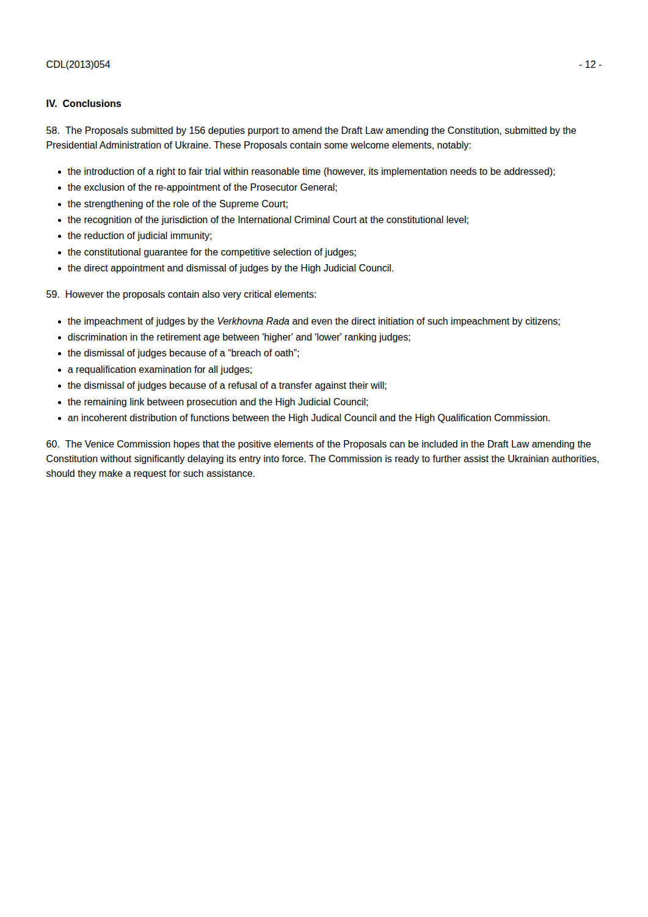CDL(2013)054 - 12 -
IV. Conclusions
58. The Proposals submitted by 156 deputies purport to amend the Draft Law amending the Constitution, submitted by the Presidential Administration of Ukraine. These Proposals contain some welcome elements, notably:
the introduction of a right to fair trial within reasonable time (however, its implementation needs to be addressed);
the exclusion of the re-appointment of the Prosecutor General;
the strengthening of the role of the Supreme Court;
the recognition of the jurisdiction of the International Criminal Court at the constitutional level;
the reduction of judicial immunity;
the constitutional guarantee for the competitive selection of judges;
the direct appointment and dismissal of judges by the High Judicial Council.
59. However the proposals contain also very critical elements:
the impeachment of judges by the Verkhovna Rada and even the direct initiation of such impeachment by citizens;
discrimination in the retirement age between 'higher' and 'lower' ranking judges;
the dismissal of judges because of a “breach of oath”;
a requalification examination for all judges;
the dismissal of judges because of a refusal of a transfer against their will;
the remaining link between prosecution and the High Judicial Council;
an incoherent distribution of functions between the High Judical Council and the High Qualification Commission.
60. The Venice Commission hopes that the positive elements of the Proposals can be included in the Draft Law amending the Constitution without significantly delaying its entry into force. The Commission is ready to further assist the Ukrainian authorities, should they make a request for such assistance.